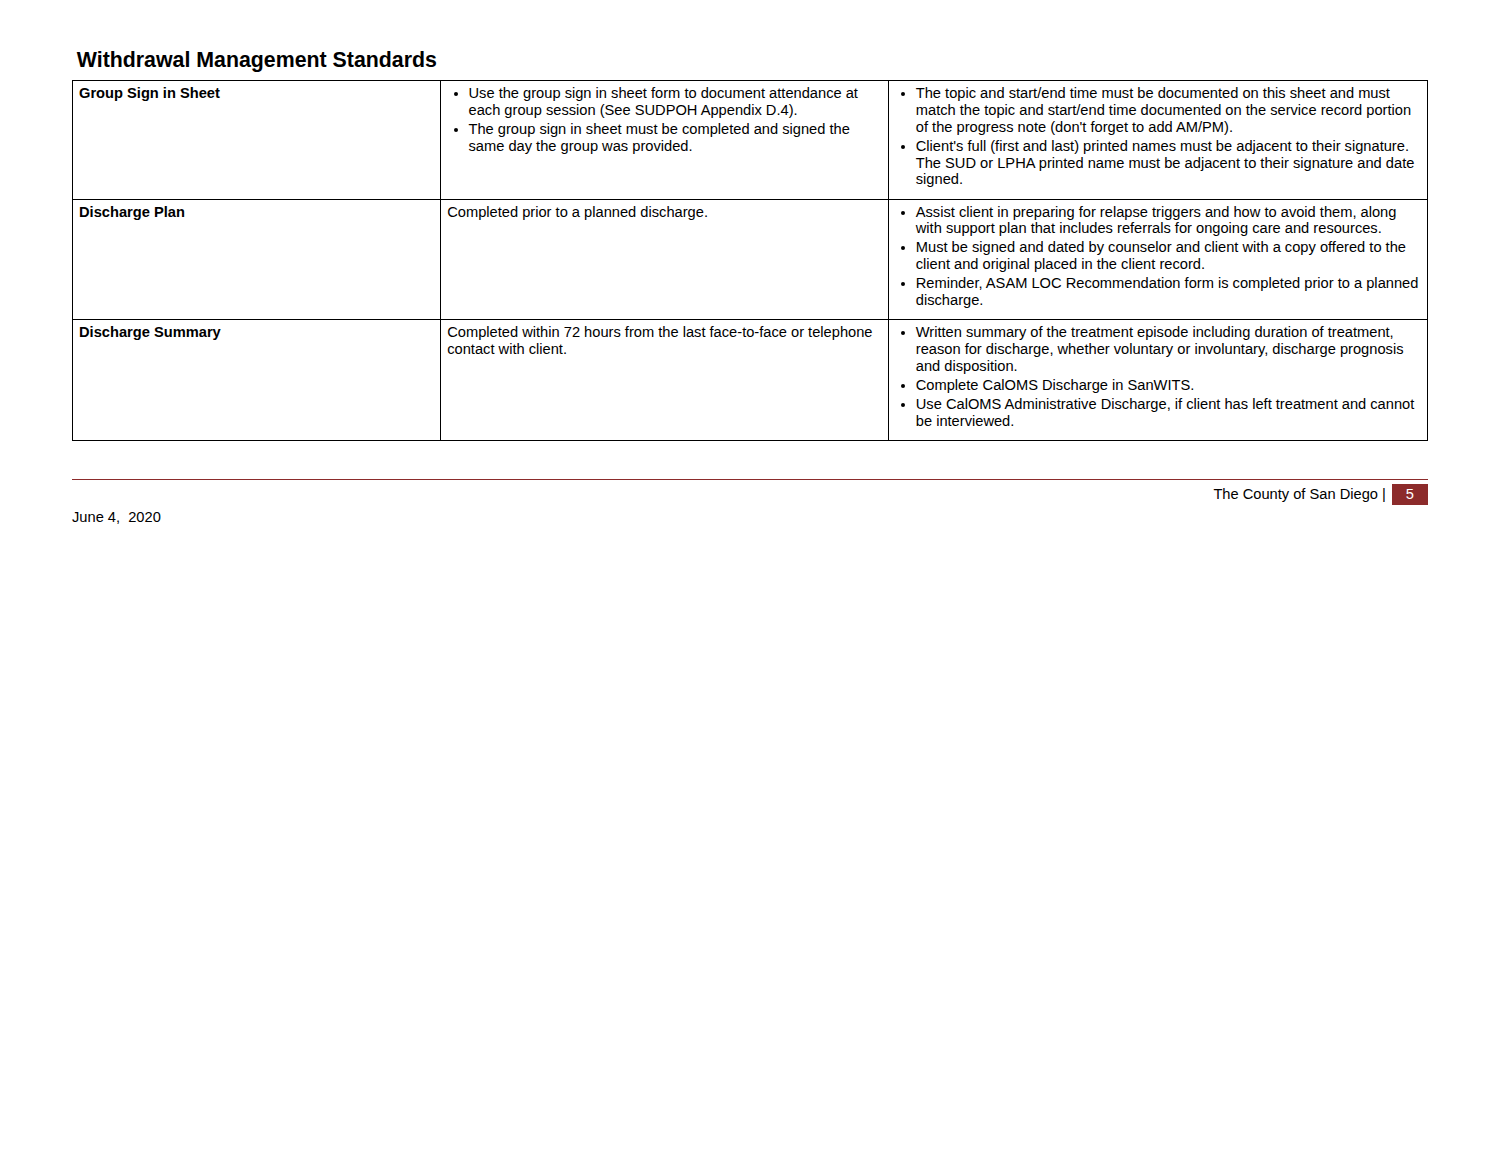Withdrawal Management Standards
| Group Sign in Sheet | Use the group sign in sheet form to document attendance at each group session (See SUDPOH Appendix D.4). The group sign in sheet must be completed and signed the same day the group was provided. | The topic and start/end time must be documented on this sheet and must match the topic and start/end time documented on the service record portion of the progress note (don't forget to add AM/PM). Client's full (first and last) printed names must be adjacent to their signature. The SUD or LPHA printed name must be adjacent to their signature and date signed. |
| Discharge Plan | Completed prior to a planned discharge. | Assist client in preparing for relapse triggers and how to avoid them, along with support plan that includes referrals for ongoing care and resources. Must be signed and dated by counselor and client with a copy offered to the client and original placed in the client record. Reminder, ASAM LOC Recommendation form is completed prior to a planned discharge. |
| Discharge Summary | Completed within 72 hours from the last face-to-face or telephone contact with client. | Written summary of the treatment episode including duration of treatment, reason for discharge, whether voluntary or involuntary, discharge prognosis and disposition. Complete CalOMS Discharge in SanWITS. Use CalOMS Administrative Discharge, if client has left treatment and cannot be interviewed. |
The County of San Diego |5
June 4, 2020